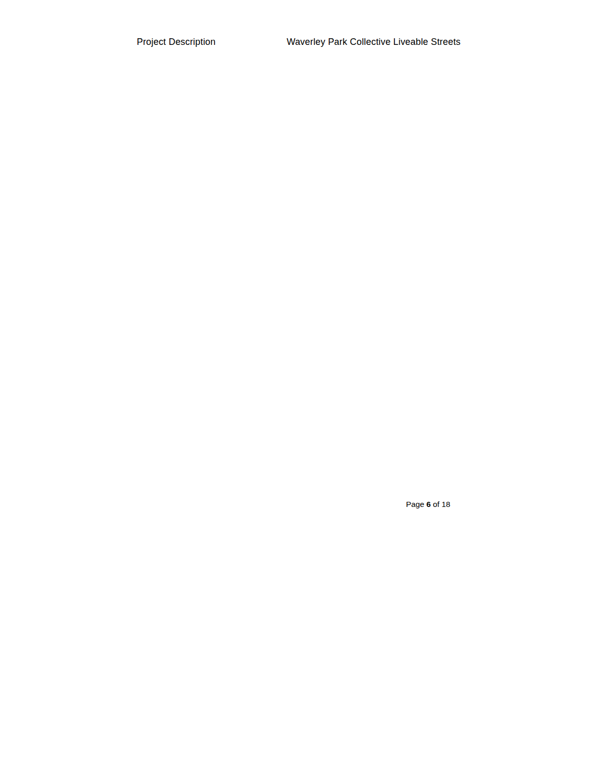Project Description Waverley Park Collective Liveable Streets
Page 6 of 18